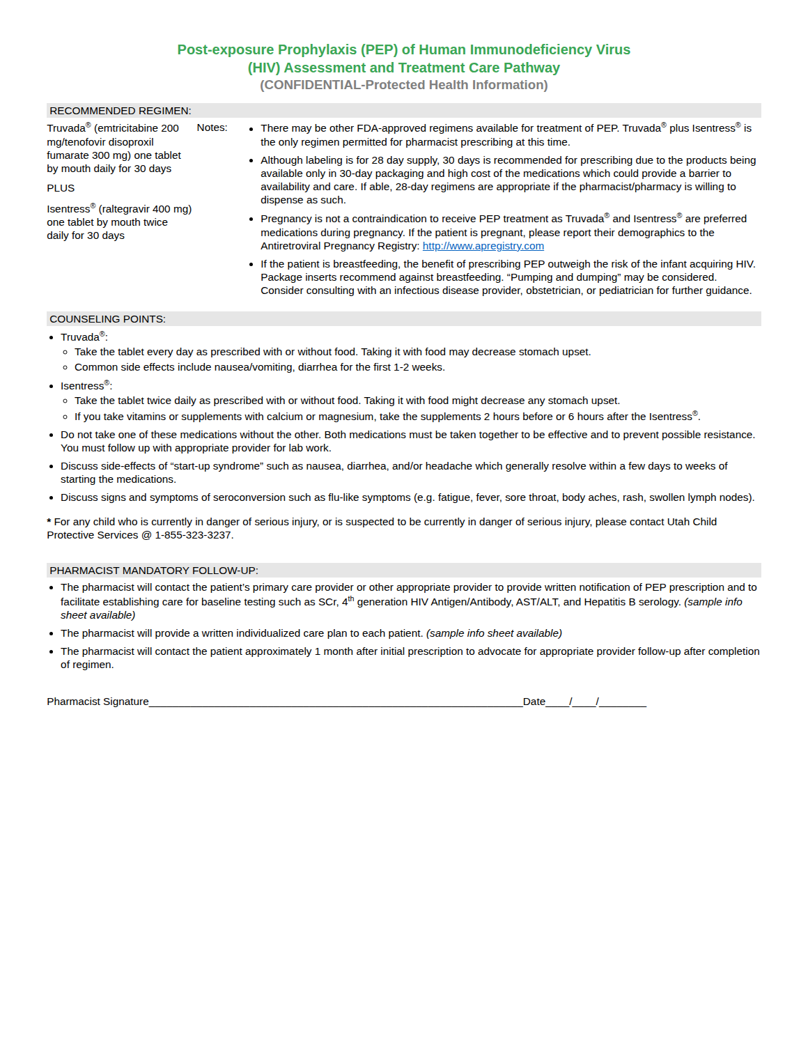Post-exposure Prophylaxis (PEP) of Human Immunodeficiency Virus
(HIV) Assessment and Treatment Care Pathway (CONFIDENTIAL-Protected Health Information)
RECOMMENDED REGIMEN:
| Truvada ® (emtricitabine 200 mg/tenofovir disoproxil fumarate 300 mg) one tablet by mouth daily for 30 days PLUS Isentress ® (raltegravir 400 mg) one tablet by mouth twice daily for 30 days | Notes: | There may be other FDA-approved regimens available for treatment of PEP. Truvada ® plus Isentress ® is the only regimen permitted for pharmacist prescribing at this time. Although labeling is for 28 day supply, 30 days is recommended for prescribing due to the products being available only in 30-day packaging and high cost of the medications which could provide a barrier to availability and care. If able, 28-day regimens are appropriate if the pharmacist/pharmacy is willing to dispense as such. Pregnancy is not a contraindication to receive PEP treatment as Truvada ® and Isentress ® are preferred medications during pregnancy. If the patient is pregnant, please report their demographics to the Antiretroviral Pregnancy Registry: http://www.apregistry.com If the patient is breastfeeding, the benefit of prescribing PEP outweigh the risk of the infant acquiring HIV. Package inserts recommend against breastfeeding. “Pumping and dumping” may be considered. Consider consulting with an infectious disease provider, obstetrician, or pediatrician for further guidance. |
COUNSELING POINTS:
Truvada®:
Take the tablet every day as prescribed with or without food. Taking it with food may decrease stomach upset.
Common side effects include nausea/vomiting, diarrhea for the first 1-2 weeks.
Isentress®:
Take the tablet twice daily as prescribed with or without food. Taking it with food might decrease any stomach upset.
If you take vitamins or supplements with calcium or magnesium, take the supplements 2 hours before or 6 hours after the Isentress®.
Do not take one of these medications without the other. Both medications must be taken together to be effective and to prevent possible resistance. You must follow up with appropriate provider for lab work.
Discuss side-effects of “start-up syndrome” such as nausea, diarrhea, and/or headache which generally resolve within a few days to weeks of starting the medications.
Discuss signs and symptoms of seroconversion such as flu-like symptoms (e.g. fatigue, fever, sore throat, body aches, rash, swollen lymph nodes).
* For any child who is currently in danger of serious injury, or is suspected to be currently in danger of serious injury, please contact Utah Child Protective Services @ 1-855-323-3237.
PHARMACIST MANDATORY FOLLOW-UP:
The pharmacist will contact the patient’s primary care provider or other appropriate provider to provide written notification of PEP prescription and to facilitate establishing care for baseline testing such as SCr, 4th generation HIV Antigen/Antibody, AST/ALT, and Hepatitis B serology. (sample info sheet available)
The pharmacist will provide a written individualized care plan to each patient. (sample info sheet available)
The pharmacist will contact the patient approximately 1 month after initial prescription to advocate for appropriate provider follow-up after completion of regimen.
Pharmacist Signature_______________________________________________________________Date____/____/________